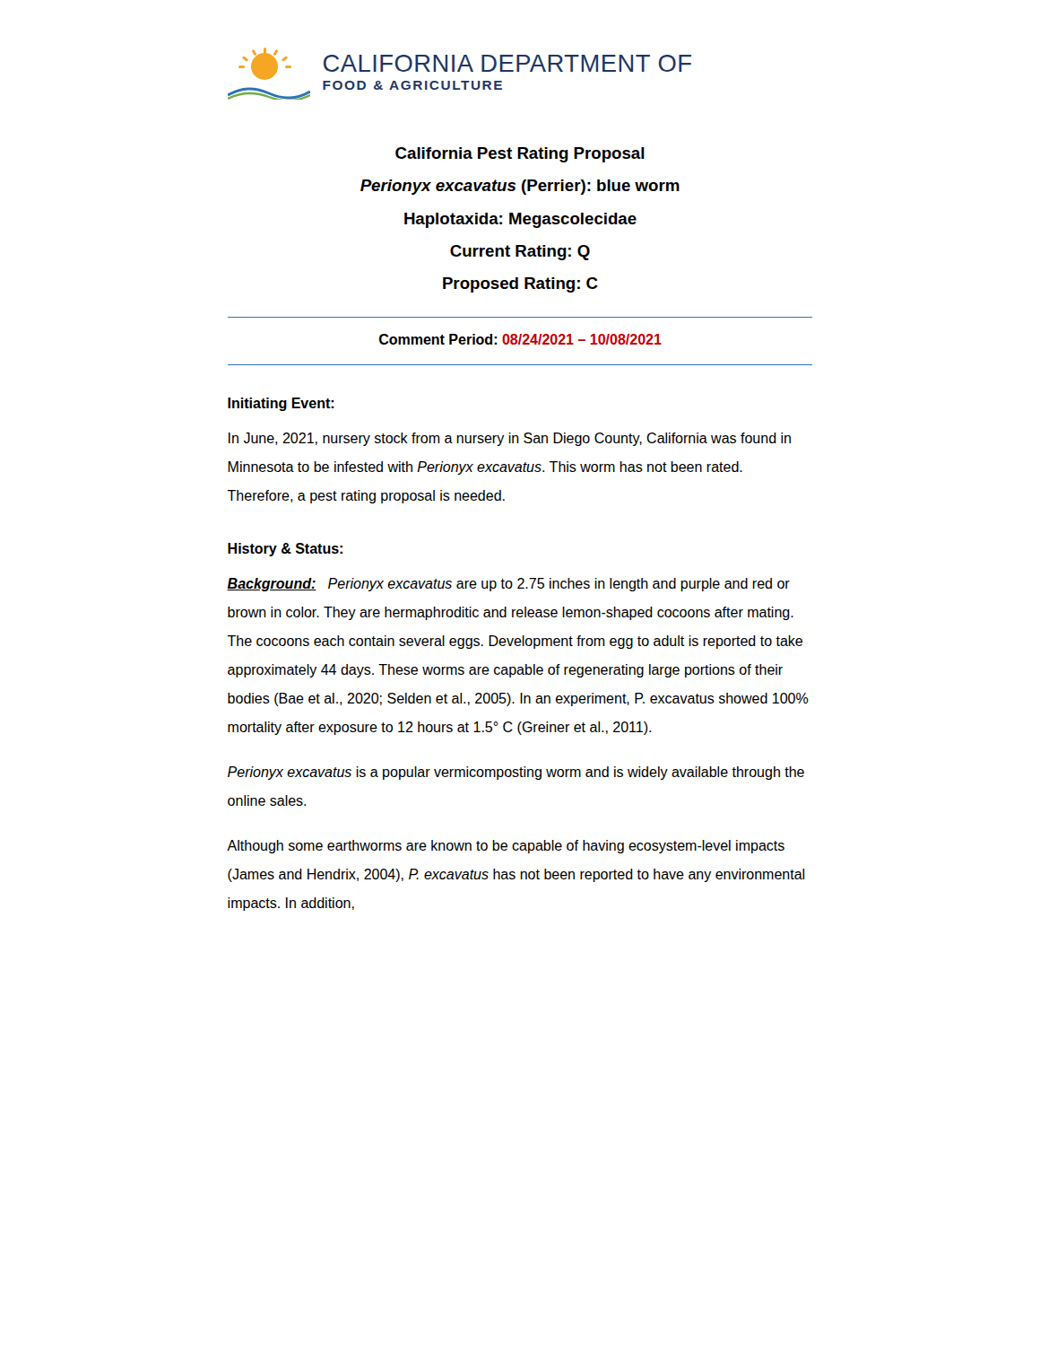CALIFORNIA DEPARTMENT OF
FOOD & AGRICULTURE
California Pest Rating Proposal
Perionyx excavatus (Perrier): blue worm
Haplotaxida: Megascolecidae
Current Rating: Q
Proposed Rating: C
Comment Period: 08/24/2021 – 10/08/2021
Initiating Event:
In June, 2021, nursery stock from a nursery in San Diego County, California was found in Minnesota to be infested with Perionyx excavatus. This worm has not been rated. Therefore, a pest rating proposal is needed.
History & Status:
Background: Perionyx excavatus are up to 2.75 inches in length and purple and red or brown in color. They are hermaphroditic and release lemon-shaped cocoons after mating. The cocoons each contain several eggs. Development from egg to adult is reported to take approximately 44 days. These worms are capable of regenerating large portions of their bodies (Bae et al., 2020; Selden et al., 2005). In an experiment, P. excavatus showed 100% mortality after exposure to 12 hours at 1.5° C (Greiner et al., 2011).
Perionyx excavatus is a popular vermicomposting worm and is widely available through the online sales.
Although some earthworms are known to be capable of having ecosystem-level impacts (James and Hendrix, 2004), P. excavatus has not been reported to have any environmental impacts. In addition,